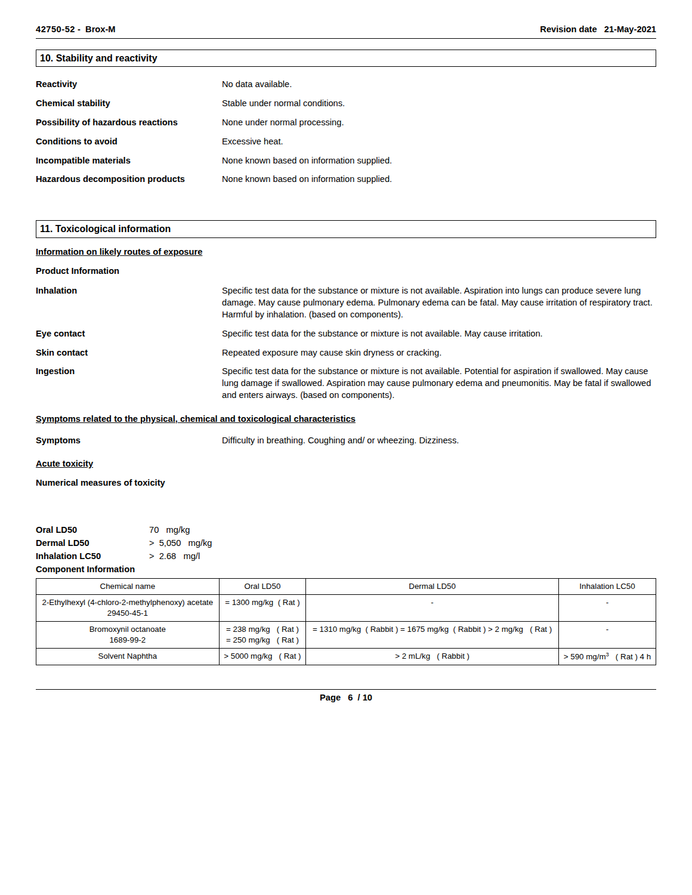42750-52 - Brox-M
Revision date 21-May-2021
10. Stability and reactivity
| Reactivity | No data available. |
| Chemical stability | Stable under normal conditions. |
| Possibility of hazardous reactions | None under normal processing. |
| Conditions to avoid | Excessive heat. |
| Incompatible materials | None known based on information supplied. |
| Hazardous decomposition products | None known based on information supplied. |
11. Toxicological information
Information on likely routes of exposure
Product Information
| Inhalation | Specific test data for the substance or mixture is not available. Aspiration into lungs can produce severe lung damage. May cause pulmonary edema. Pulmonary edema can be fatal. May cause irritation of respiratory tract. Harmful by inhalation. (based on components). |
| Eye contact | Specific test data for the substance or mixture is not available. May cause irritation. |
| Skin contact | Repeated exposure may cause skin dryness or cracking. |
| Ingestion | Specific test data for the substance or mixture is not available. Potential for aspiration if swallowed. May cause lung damage if swallowed. Aspiration may cause pulmonary edema and pneumonitis. May be fatal if swallowed and enters airways. (based on components). |
Symptoms related to the physical, chemical and toxicological characteristics
| Symptoms | Difficulty in breathing. Coughing and/ or wheezing. Dizziness. |
Acute toxicity
Numerical measures of toxicity
| Oral LD50 | 70 mg/kg |
| Dermal LD50 | > 5,050 mg/kg |
| Inhalation LC50 | > 2.68 mg/l |
Component Information
| Chemical name | Oral LD50 | Dermal LD50 | Inhalation LC50 |
| --- | --- | --- | --- |
| 2-Ethylhexyl (4-chloro-2-methylphenoxy) acetate 29450-45-1 | = 1300 mg/kg ( Rat ) | - | - |
| Bromoxynil octanoate 1689-99-2 | = 238 mg/kg ( Rat ) = 250 mg/kg ( Rat ) | = 1310 mg/kg ( Rabbit ) = 1675 mg/kg ( Rabbit ) > 2 mg/kg ( Rat ) | - |
| Solvent Naphtha | > 5000 mg/kg ( Rat ) | > 2 mL/kg ( Rabbit ) | > 590 mg/m 3 ( Rat ) 4 h |
Page 6 / 10